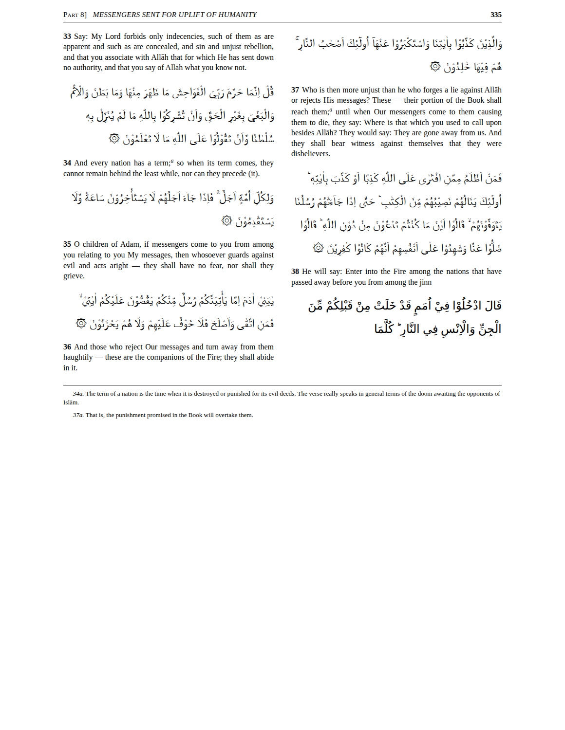Part 8] MESSENGERS SENT FOR UPLIFT OF HUMANITY
335
33 Say: My Lord forbids only indecencies, such of them as are apparent and such as are concealed, and sin and unjust rebellion, and that you associate with Allāh that for which He has sent down no authority, and that you say of Allāh what you know not.
قُلْ اِنَّمَا حَرَّمَ رَبِّيَ الْفَوَاحِشَ مَا ظَهَرَ مِنْهَا وَمَا بَطَنَ وَالْاِثْمَ وَالْبَغْيَ بِغَيْرِ الْحَقِّ وَاَنْ تُشْرِكُوْا بِاللّٰهِ مَا لَمْ يُنَزِّلْ بِهٖ سُلْطٰنًا وَّاَنْ تَقُوْلُوْا عَلَى اللّٰهِ مَا لَا تَعْلَمُوْنَ ۞
34 And every nation has a term;a so when its term comes, they cannot remain behind the least while, nor can they precede (it).
وَلِكُلِّ اُمَّةٍ اَجَلٌ ۚ فَاِذَا جَآءَ اَجَلُهُمْ لَا يَسْتَأْخِرُوْنَ سَاعَةً وَّلَا يَسْتَقْدِمُوْنَ ۞
35 O children of Adam, if messengers come to you from among you relating to you My messages, then whosoever guards against evil and acts aright — they shall have no fear, nor shall they grieve.
يٰبَنِيْ اٰدَمَ اِمَّا يَأْتِيَنَّكُمْ رُسُلٌ مِّنْكُمْ يَقُصُّوْنَ عَلَيْكُمْ اٰيٰتِيْ ۙ فَمَنِ اتَّقٰى وَاَصْلَحَ فَلَا خَوْفٌ عَلَيْهِمْ وَلَا هُمْ يَحْزَنُوْنَ ۞
36 And those who reject Our messages and turn away from them haughtily — these are the companions of the Fire; they shall abide in it.
وَالَّذِيْنَ كَذَّبُوْا بِاٰيٰتِنَا وَاسْتَكْبَرُوْا عَنْهَآ اُولٰٓئِكَ اَصْحٰبُ النَّارِ ۚ هُمْ فِيْهَا خٰلِدُوْنَ ۞
37 Who is then more unjust than he who forges a lie against Allāh or rejects His messages? These — their portion of the Book shall reach them;a until when Our messengers come to them causing them to die, they say: Where is that which you used to call upon besides Allāh? They would say: They are gone away from us. And they shall bear witness against themselves that they were disbelievers.
فَمَنْ اَظْلَمُ مِمَّنِ افْتَرٰى عَلَى اللّٰهِ كَذِبًا اَوْ كَذَّبَ بِاٰيٰتِهٖ ؕ اُولٰٓئِكَ يَنَالُهُمْ نَصِيْبُهُمْ مِّنَ الْكِتٰبِ ؕ حَتّٰى اِذَا جَآءَتْهُمْ رُسُلُنَا يَتَوَفَّوْنَهُمْ ۙ قَالُوْا اَيْنَ مَا كُنْتُمْ تَدْعُوْنَ مِنْ دُوْنِ اللّٰهِ ؕ قَالُوْا ضَلُّوْا عَنَّا وَشَهِدُوْا عَلٰى اَنْفُسِهِمْ اَنَّهُمْ كَانُوْا كٰفِرِيْنَ ۞
38 He will say: Enter into the Fire among the nations that have passed away before you from among the jinn
قَالَ ادْخُلُوْا فِيْ اُمَمٍ قَدْ خَلَتْ مِنْ قَبْلِكُمْ مِّنَ الْجِنِّ وَالْاِنْسِ فِي النَّارِ ؕ كُلَّمَا
34a. The term of a nation is the time when it is destroyed or punished for its evil deeds. The verse really speaks in general terms of the doom awaiting the opponents of Islām.
37a. That is, the punishment promised in the Book will overtake them.